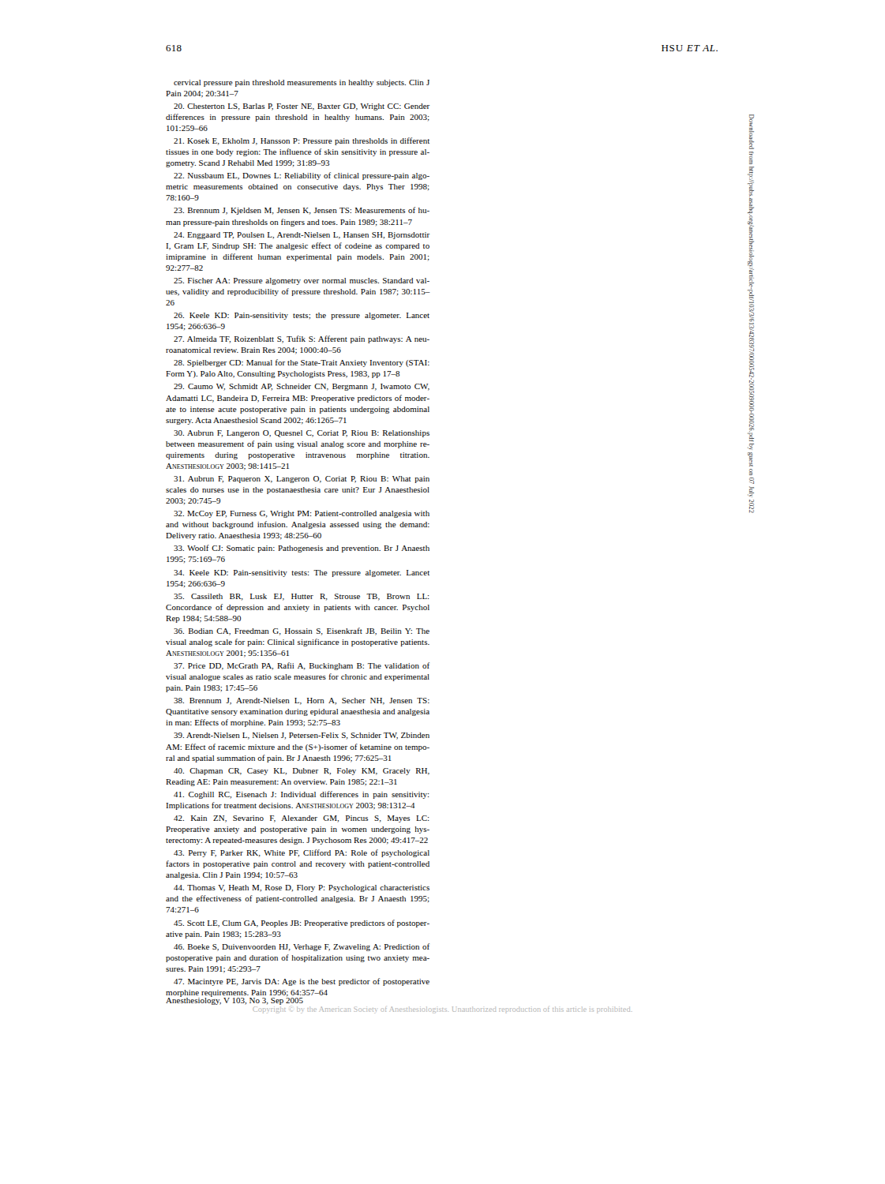618 HSU ET AL.
cervical pressure pain threshold measurements in healthy subjects. Clin J Pain 2004; 20:341–7
20. Chesterton LS, Barlas P, Foster NE, Baxter GD, Wright CC: Gender differences in pressure pain threshold in healthy humans. Pain 2003; 101:259–66
21. Kosek E, Ekholm J, Hansson P: Pressure pain thresholds in different tissues in one body region: The influence of skin sensitivity in pressure algometry. Scand J Rehabil Med 1999; 31:89–93
22. Nussbaum EL, Downes L: Reliability of clinical pressure-pain algometric measurements obtained on consecutive days. Phys Ther 1998; 78:160–9
23. Brennum J, Kjeldsen M, Jensen K, Jensen TS: Measurements of human pressure-pain thresholds on fingers and toes. Pain 1989; 38:211–7
24. Enggaard TP, Poulsen L, Arendt-Nielsen L, Hansen SH, Bjornsdottir I, Gram LF, Sindrup SH: The analgesic effect of codeine as compared to imipramine in different human experimental pain models. Pain 2001; 92:277–82
25. Fischer AA: Pressure algometry over normal muscles. Standard values, validity and reproducibility of pressure threshold. Pain 1987; 30:115–26
26. Keele KD: Pain-sensitivity tests; the pressure algometer. Lancet 1954; 266:636–9
27. Almeida TF, Roizenblatt S, Tufik S: Afferent pain pathways: A neuroanatomical review. Brain Res 2004; 1000:40–56
28. Spielberger CD: Manual for the State-Trait Anxiety Inventory (STAI: Form Y). Palo Alto, Consulting Psychologists Press, 1983, pp 17–8
29. Caumo W, Schmidt AP, Schneider CN, Bergmann J, Iwamoto CW, Adamatti LC, Bandeira D, Ferreira MB: Preoperative predictors of moderate to intense acute postoperative pain in patients undergoing abdominal surgery. Acta Anaesthesiol Scand 2002; 46:1265–71
30. Aubrun F, Langeron O, Quesnel C, Coriat P, Riou B: Relationships between measurement of pain using visual analog score and morphine requirements during postoperative intravenous morphine titration. Anesthesiology 2003; 98:1415–21
31. Aubrun F, Paqueron X, Langeron O, Coriat P, Riou B: What pain scales do nurses use in the postanaesthesia care unit? Eur J Anaesthesiol 2003; 20:745–9
32. McCoy EP, Furness G, Wright PM: Patient-controlled analgesia with and without background infusion. Analgesia assessed using the demand: Delivery ratio. Anaesthesia 1993; 48:256–60
33. Woolf CJ: Somatic pain: Pathogenesis and prevention. Br J Anaesth 1995; 75:169–76
34. Keele KD: Pain-sensitivity tests: The pressure algometer. Lancet 1954; 266:636–9
35. Cassileth BR, Lusk EJ, Hutter R, Strouse TB, Brown LL: Concordance of depression and anxiety in patients with cancer. Psychol Rep 1984; 54:588–90
36. Bodian CA, Freedman G, Hossain S, Eisenkraft JB, Beilin Y: The visual analog scale for pain: Clinical significance in postoperative patients. Anesthesiology 2001; 95:1356–61
37. Price DD, McGrath PA, Rafii A, Buckingham B: The validation of visual analogue scales as ratio scale measures for chronic and experimental pain. Pain 1983; 17:45–56
38. Brennum J, Arendt-Nielsen L, Horn A, Secher NH, Jensen TS: Quantitative sensory examination during epidural anaesthesia and analgesia in man: Effects of morphine. Pain 1993; 52:75–83
39. Arendt-Nielsen L, Nielsen J, Petersen-Felix S, Schnider TW, Zbinden AM: Effect of racemic mixture and the (S+)-isomer of ketamine on temporal and spatial summation of pain. Br J Anaesth 1996; 77:625–31
40. Chapman CR, Casey KL, Dubner R, Foley KM, Gracely RH, Reading AE: Pain measurement: An overview. Pain 1985; 22:1–31
41. Coghill RC, Eisenach J: Individual differences in pain sensitivity: Implications for treatment decisions. Anesthesiology 2003; 98:1312–4
42. Kain ZN, Sevarino F, Alexander GM, Pincus S, Mayes LC: Preoperative anxiety and postoperative pain in women undergoing hysterectomy: A repeated-measures design. J Psychosom Res 2000; 49:417–22
43. Perry F, Parker RK, White PF, Clifford PA: Role of psychological factors in postoperative pain control and recovery with patient-controlled analgesia. Clin J Pain 1994; 10:57–63
44. Thomas V, Heath M, Rose D, Flory P: Psychological characteristics and the effectiveness of patient-controlled analgesia. Br J Anaesth 1995; 74:271–6
45. Scott LE, Clum GA, Peoples JB: Preoperative predictors of postoperative pain. Pain 1983; 15:283–93
46. Boeke S, Duivenvoorden HJ, Verhage F, Zwaveling A: Prediction of postoperative pain and duration of hospitalization using two anxiety measures. Pain 1991; 45:293–7
47. Macintyre PE, Jarvis DA: Age is the best predictor of postoperative morphine requirements. Pain 1996; 64:357–64
Downloaded from http://pubs.asahq.org/anesthesiology/article-pdf/103/3/613/428397/0000542-200509000-00026.pdf by guest on 07 July 2022
Anesthesiology, V 103, No 3, Sep 2005
Copyright © by the American Society of Anesthesiologists. Unauthorized reproduction of this article is prohibited.